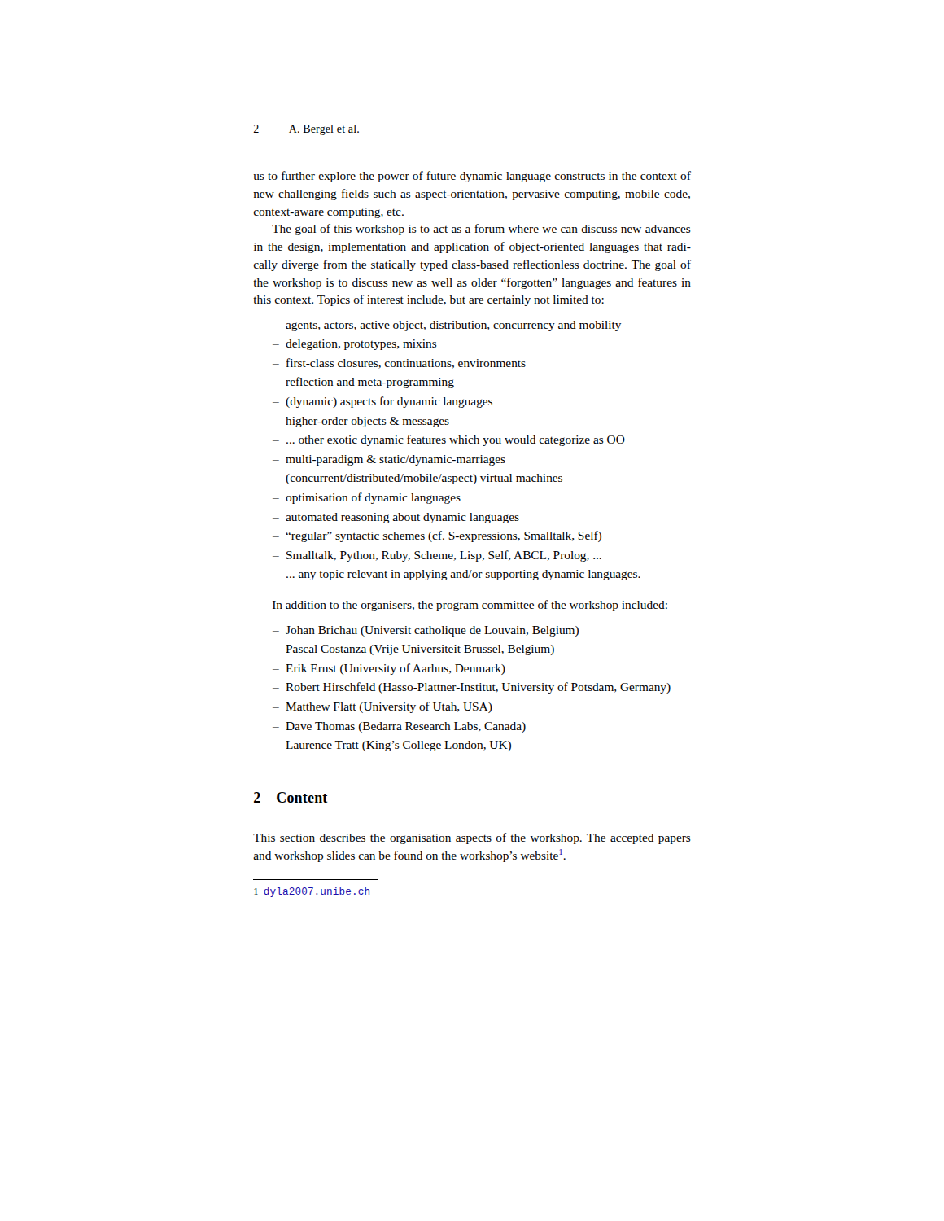2 A. Bergel et al.
us to further explore the power of future dynamic language constructs in the context of new challenging fields such as aspect-orientation, pervasive computing, mobile code, context-aware computing, etc.
The goal of this workshop is to act as a forum where we can discuss new advances in the design, implementation and application of object-oriented languages that radically diverge from the statically typed class-based reflectionless doctrine. The goal of the workshop is to discuss new as well as older “forgotten” languages and features in this context. Topics of interest include, but are certainly not limited to:
agents, actors, active object, distribution, concurrency and mobility
delegation, prototypes, mixins
first-class closures, continuations, environments
reflection and meta-programming
(dynamic) aspects for dynamic languages
higher-order objects & messages
... other exotic dynamic features which you would categorize as OO
multi-paradigm & static/dynamic-marriages
(concurrent/distributed/mobile/aspect) virtual machines
optimisation of dynamic languages
automated reasoning about dynamic languages
“regular” syntactic schemes (cf. S-expressions, Smalltalk, Self)
Smalltalk, Python, Ruby, Scheme, Lisp, Self, ABCL, Prolog, ...
... any topic relevant in applying and/or supporting dynamic languages.
In addition to the organisers, the program committee of the workshop included:
Johan Brichau (Universit catholique de Louvain, Belgium)
Pascal Costanza (Vrije Universiteit Brussel, Belgium)
Erik Ernst (University of Aarhus, Denmark)
Robert Hirschfeld (Hasso-Plattner-Institut, University of Potsdam, Germany)
Matthew Flatt (University of Utah, USA)
Dave Thomas (Bedarra Research Labs, Canada)
Laurence Tratt (King’s College London, UK)
2 Content
This section describes the organisation aspects of the workshop. The accepted papers and workshop slides can be found on the workshop’s website1.
1 dyla2007.unibe.ch